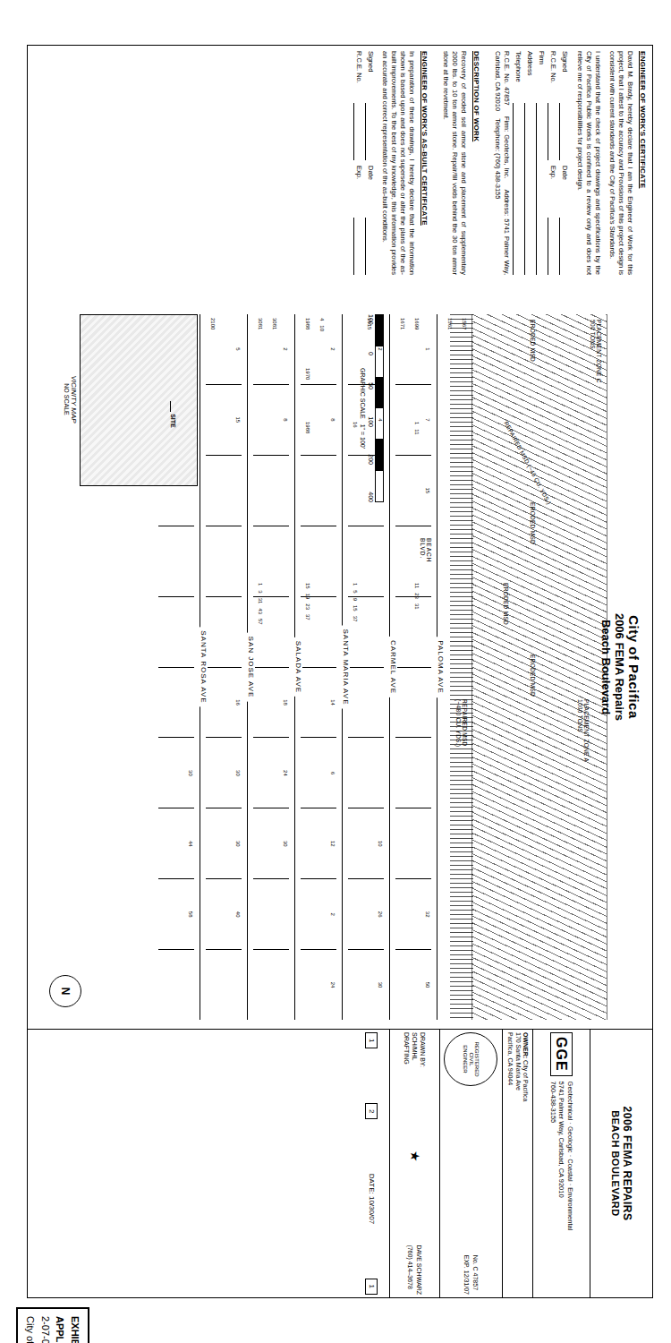EXHIBIT NO. 3
APPLICATION NO.
2-07-028
City of Pacifica
ENGINEER OF WORK'S CERTIFICATE
David M. Brady, hereby declare that I am the Engineer of Work for this project, that I attest to the accuracy and Provisions of this project design is consistent with current standards and the City of Pacifica's Standards.
I understand that the check of project drawings and specifications by the City of Pacifica Public Works is confined to a review only and does not relieve me of responsibilities for project design.
Signed Date
R.C.E. No. Exp.
Firm
Address
Telephone
R.C.E. No. 47857 Firm: Geotechs, Inc. Address: 5741 Palmer Way, Carlsbad, CA 92010 Telephone: (760) 438-3155
DESCRIPTION OF WORK
Recovery of eroded soil armor stone and placement of supplementary 2000 lbs. to 10 ton armor stone. Repair/fill voids behind the 30 ton armor stone at the revetment.
ENGINEER OF WORK'S AS-BUILT CERTIFICATE
In preparation of these drawings, I hereby declare that the information shown is based upon and does not supersede or alter the plans of the as-built improvements. To the best of my knowledge, this information provides an accurate and correct representation of the as-built conditions.
Signed Date
R.C.E. No. Exp.
City of Pacifica
2006 FEMA Repairs
Beach Boulevard
PLACEMENT ZONE C
500 TONS
ERODED MSD
REPAIRED MSD (~45 CU. YDS.)
ERODED MSD
ERODED MSD
ERODED MSD
PLACEMENT ZONE A
1000 TONS
REPAIRED MSD
(~480 CU. YDS.)
PALOMA AVE
1715 3250
1567
1561
CARMEL AVE
24 102630
1699
1671
1 11
11 23 31
SANTA MARIA AVE
28 14612224
1615
16
1 5 9 15 37
SALADA AVE
28 182430
4 10
1988
1970
1988
15 19 23 37
SAN JOSE AVE
515 16303040
3081
3081
1 3 31 43 57
SANTA ROSA AVE
304458
2100
BEACH
BLVD.
N
100050100200400
GRAPHIC SCALE 1" = 100'
SITE
VICINITY MAP
NO SCALE
2006 FEMA REPAIRS
BEACH BOULEVARD
GGE
Geotechnical · Geologic · Coastal · Environmental
5741 Palmer Way, Carlsbad, CA 92010
760-438-3155
OWNER: City of Pacifica
170 Santa Maria Ave
Pacifica, CA 94044
REGISTERED
CIVIL
ENGINEER
No. C 47857
EXP. 12/31/07
DRAWN BY:
SCH/MHL
DRAFTING
★
DAVE SCHWARZ
(760) 414–3678
1
2
DATE: 10/30/07
1